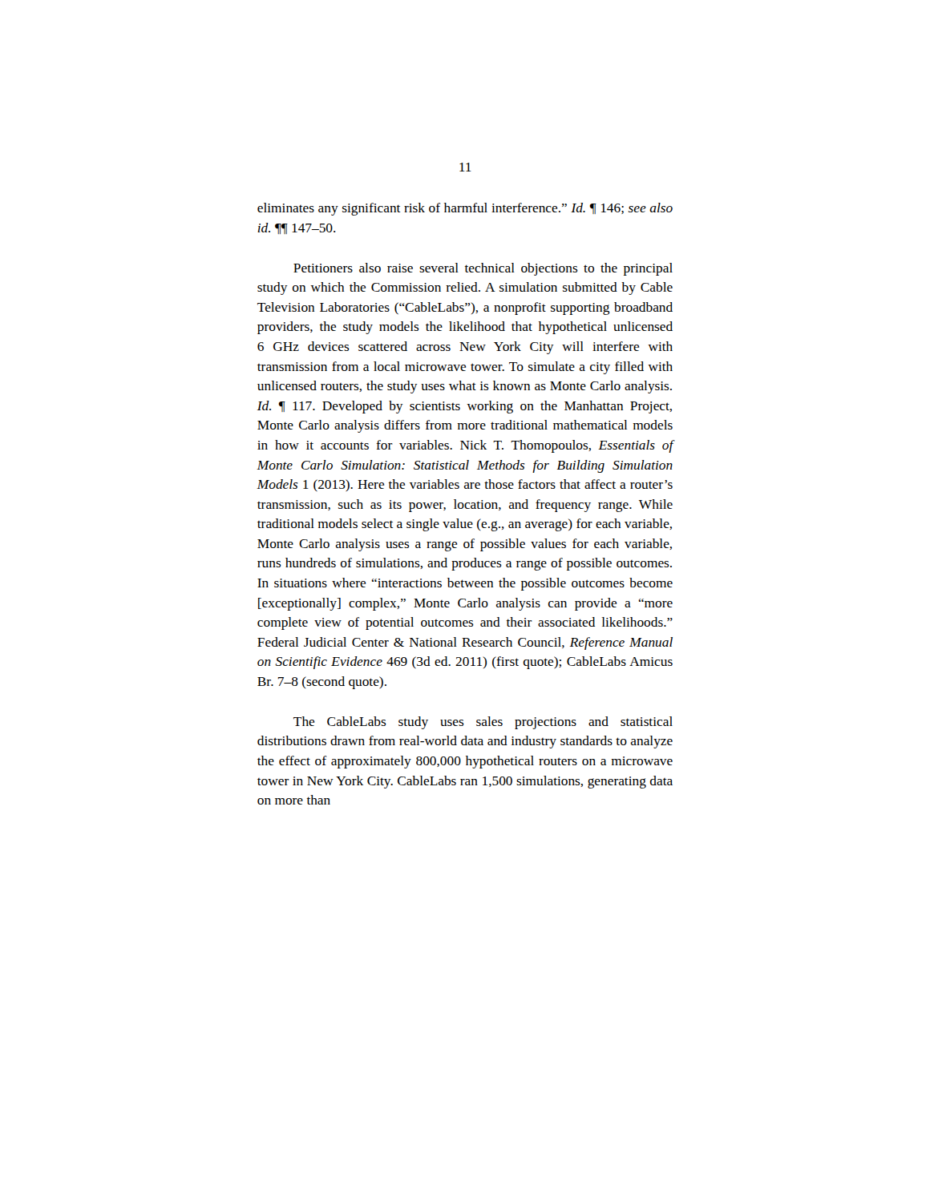11
eliminates any significant risk of harmful interference.” Id. ¶ 146; see also id. ¶¶ 147–50.
Petitioners also raise several technical objections to the principal study on which the Commission relied. A simulation submitted by Cable Television Laboratories (“CableLabs”), a nonprofit supporting broadband providers, the study models the likelihood that hypothetical unlicensed 6 GHz devices scattered across New York City will interfere with transmission from a local microwave tower. To simulate a city filled with unlicensed routers, the study uses what is known as Monte Carlo analysis. Id. ¶ 117. Developed by scientists working on the Manhattan Project, Monte Carlo analysis differs from more traditional mathematical models in how it accounts for variables. Nick T. Thomopoulos, Essentials of Monte Carlo Simulation: Statistical Methods for Building Simulation Models 1 (2013). Here the variables are those factors that affect a router’s transmission, such as its power, location, and frequency range. While traditional models select a single value (e.g., an average) for each variable, Monte Carlo analysis uses a range of possible values for each variable, runs hundreds of simulations, and produces a range of possible outcomes. In situations where “interactions between the possible outcomes become [exceptionally] complex,” Monte Carlo analysis can provide a “more complete view of potential outcomes and their associated likelihoods.” Federal Judicial Center & National Research Council, Reference Manual on Scientific Evidence 469 (3d ed. 2011) (first quote); CableLabs Amicus Br. 7–8 (second quote).
The CableLabs study uses sales projections and statistical distributions drawn from real-world data and industry standards to analyze the effect of approximately 800,000 hypothetical routers on a microwave tower in New York City. CableLabs ran 1,500 simulations, generating data on more than